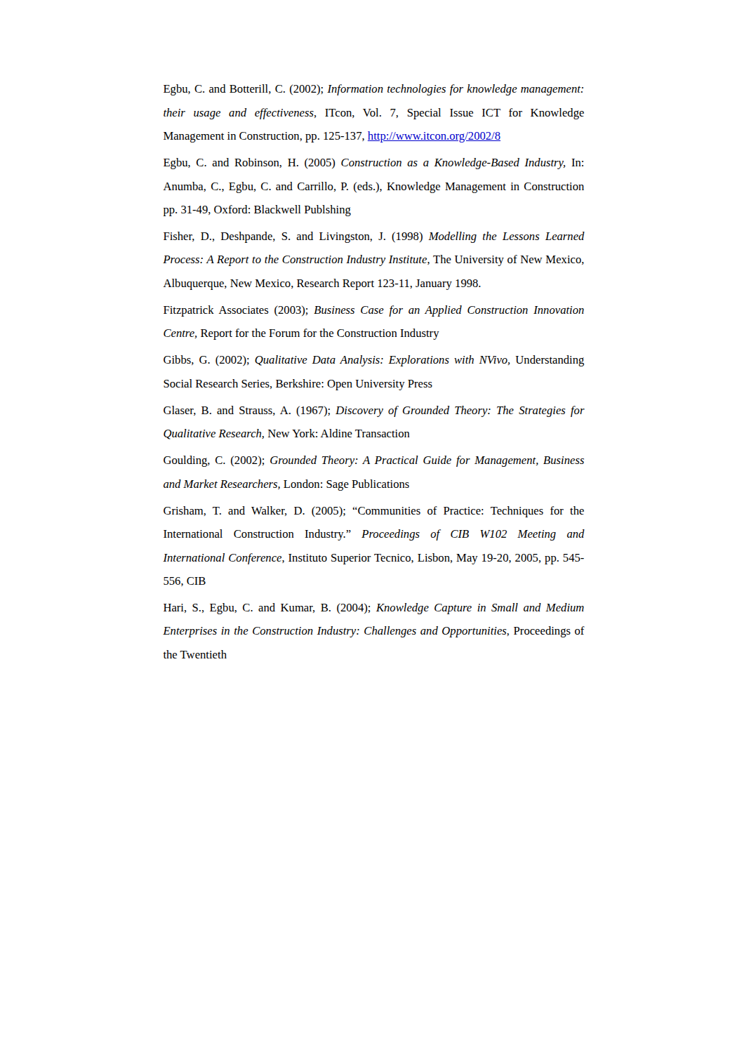Egbu, C. and Botterill, C. (2002); Information technologies for knowledge management: their usage and effectiveness, ITcon, Vol. 7, Special Issue ICT for Knowledge Management in Construction, pp. 125-137, http://www.itcon.org/2002/8
Egbu, C. and Robinson, H. (2005) Construction as a Knowledge-Based Industry, In: Anumba, C., Egbu, C. and Carrillo, P. (eds.), Knowledge Management in Construction pp. 31-49, Oxford: Blackwell Publshing
Fisher, D., Deshpande, S. and Livingston, J. (1998) Modelling the Lessons Learned Process: A Report to the Construction Industry Institute, The University of New Mexico, Albuquerque, New Mexico, Research Report 123-11, January 1998.
Fitzpatrick Associates (2003); Business Case for an Applied Construction Innovation Centre, Report for the Forum for the Construction Industry
Gibbs, G. (2002); Qualitative Data Analysis: Explorations with NVivo, Understanding Social Research Series, Berkshire: Open University Press
Glaser, B. and Strauss, A. (1967); Discovery of Grounded Theory: The Strategies for Qualitative Research, New York: Aldine Transaction
Goulding, C. (2002); Grounded Theory: A Practical Guide for Management, Business and Market Researchers, London: Sage Publications
Grisham, T. and Walker, D. (2005); “Communities of Practice: Techniques for the International Construction Industry.” Proceedings of CIB W102 Meeting and International Conference, Instituto Superior Tecnico, Lisbon, May 19-20, 2005, pp. 545-556, CIB
Hari, S., Egbu, C. and Kumar, B. (2004); Knowledge Capture in Small and Medium Enterprises in the Construction Industry: Challenges and Opportunities, Proceedings of the Twentieth